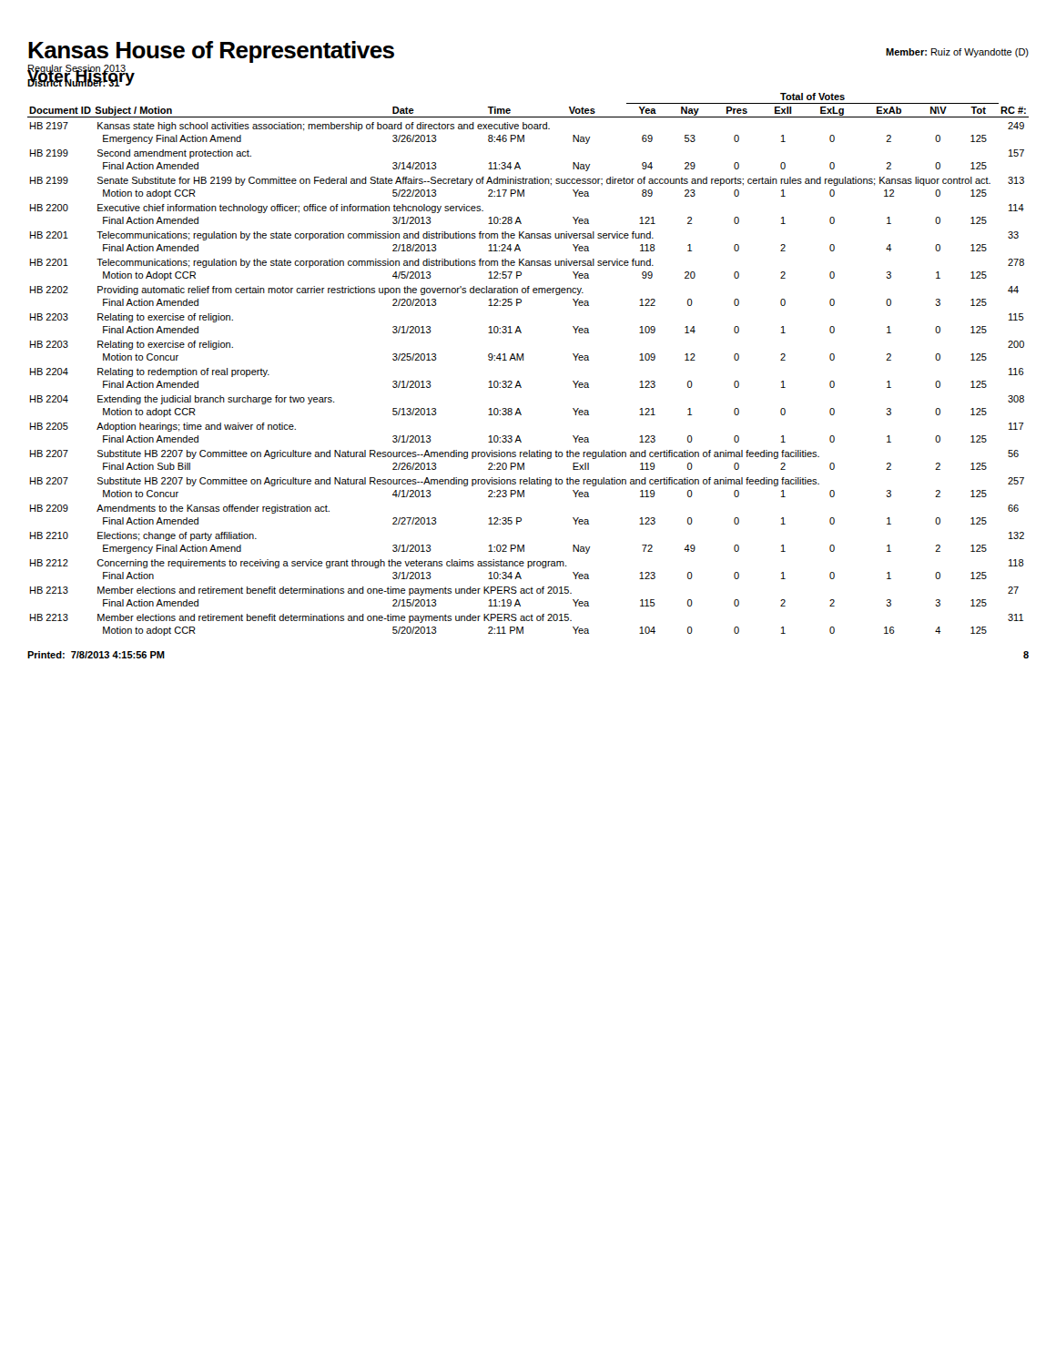Kansas House of Representatives
Voter History
Member: Ruiz of Wyandotte (D)
Regular Session 2013
District Number: 31
| | Total of Votes | |
| Document ID | Subject / Motion | Date | Time | Votes | Yea | Nay | Pres | ExII | ExLg | ExAb | N\V | Tot | RC #: |
| HB 2197 | Kansas state high school activities association; membership of board of directors and executive board. | 249 |
| | Emergency Final Action Amend | 3/26/2013 | 8:46 PM | Nay | 69 | 53 | 0 | 1 | 0 | 2 | 0 | 125 | |
| HB 2199 | Second amendment protection act. | 157 |
| | Final Action Amended | 3/14/2013 | 11:34 A | Nay | 94 | 29 | 0 | 0 | 0 | 2 | 0 | 125 | |
| HB 2199 | Senate Substitute for HB 2199 by Committee on Federal and State Affairs--Secretary of Administration; successor; diretor of accounts and reports; certain rules and regulations; Kansas liquor control act. | 313 |
| | Motion to adopt CCR | 5/22/2013 | 2:17 PM | Yea | 89 | 23 | 0 | 1 | 0 | 12 | 0 | 125 | |
| HB 2200 | Executive chief information technology officer; office of information tehcnology services. | 114 |
| | Final Action Amended | 3/1/2013 | 10:28 A | Yea | 121 | 2 | 0 | 1 | 0 | 1 | 0 | 125 | |
| HB 2201 | Telecommunications; regulation by the state corporation commission and distributions from the Kansas universal service fund. | 33 |
| | Final Action Amended | 2/18/2013 | 11:24 A | Yea | 118 | 1 | 0 | 2 | 0 | 4 | 0 | 125 | |
| HB 2201 | Telecommunications; regulation by the state corporation commission and distributions from the Kansas universal service fund. | 278 |
| | Motion to Adopt CCR | 4/5/2013 | 12:57 P | Yea | 99 | 20 | 0 | 2 | 0 | 3 | 1 | 125 | |
| HB 2202 | Providing automatic relief from certain motor carrier restrictions upon the governor's declaration of emergency. | 44 |
| | Final Action Amended | 2/20/2013 | 12:25 P | Yea | 122 | 0 | 0 | 0 | 0 | 0 | 3 | 125 | |
| HB 2203 | Relating to exercise of religion. | 115 |
| | Final Action Amended | 3/1/2013 | 10:31 A | Yea | 109 | 14 | 0 | 1 | 0 | 1 | 0 | 125 | |
| HB 2203 | Relating to exercise of religion. | 200 |
| | Motion to Concur | 3/25/2013 | 9:41 AM | Yea | 109 | 12 | 0 | 2 | 0 | 2 | 0 | 125 | |
| HB 2204 | Relating to redemption of real property. | 116 |
| | Final Action Amended | 3/1/2013 | 10:32 A | Yea | 123 | 0 | 0 | 1 | 0 | 1 | 0 | 125 | |
| HB 2204 | Extending the judicial branch surcharge for two years. | 308 |
| | Motion to adopt CCR | 5/13/2013 | 10:38 A | Yea | 121 | 1 | 0 | 0 | 0 | 3 | 0 | 125 | |
| HB 2205 | Adoption hearings; time and waiver of notice. | 117 |
| | Final Action Amended | 3/1/2013 | 10:33 A | Yea | 123 | 0 | 0 | 1 | 0 | 1 | 0 | 125 | |
| HB 2207 | Substitute HB 2207 by Committee on Agriculture and Natural Resources--Amending provisions relating to the regulation and certification of animal feeding facilities. | 56 |
| | Final Action Sub Bill | 2/26/2013 | 2:20 PM | ExII | 119 | 0 | 0 | 2 | 0 | 2 | 2 | 125 | |
| HB 2207 | Substitute HB 2207 by Committee on Agriculture and Natural Resources--Amending provisions relating to the regulation and certification of animal feeding facilities. | 257 |
| | Motion to Concur | 4/1/2013 | 2:23 PM | Yea | 119 | 0 | 0 | 1 | 0 | 3 | 2 | 125 | |
| HB 2209 | Amendments to the Kansas offender registration act. | 66 |
| | Final Action Amended | 2/27/2013 | 12:35 P | Yea | 123 | 0 | 0 | 1 | 0 | 1 | 0 | 125 | |
| HB 2210 | Elections; change of party affiliation. | 132 |
| | Emergency Final Action Amend | 3/1/2013 | 1:02 PM | Nay | 72 | 49 | 0 | 1 | 0 | 1 | 2 | 125 | |
| HB 2212 | Concerning the requirements to receiving a service grant through the veterans claims assistance program. | 118 |
| | Final Action | 3/1/2013 | 10:34 A | Yea | 123 | 0 | 0 | 1 | 0 | 1 | 0 | 125 | |
| HB 2213 | Member elections and retirement benefit determinations and one-time payments under KPERS act of 2015. | 27 |
| | Final Action Amended | 2/15/2013 | 11:19 A | Yea | 115 | 0 | 0 | 2 | 2 | 3 | 3 | 125 | |
| HB 2213 | Member elections and retirement benefit determinations and one-time payments under KPERS act of 2015. | 311 |
| | Motion to adopt CCR | 5/20/2013 | 2:11 PM | Yea | 104 | 0 | 0 | 1 | 0 | 16 | 4 | 125 | |
Printed: 7/8/2013 4:15:56 PM 8